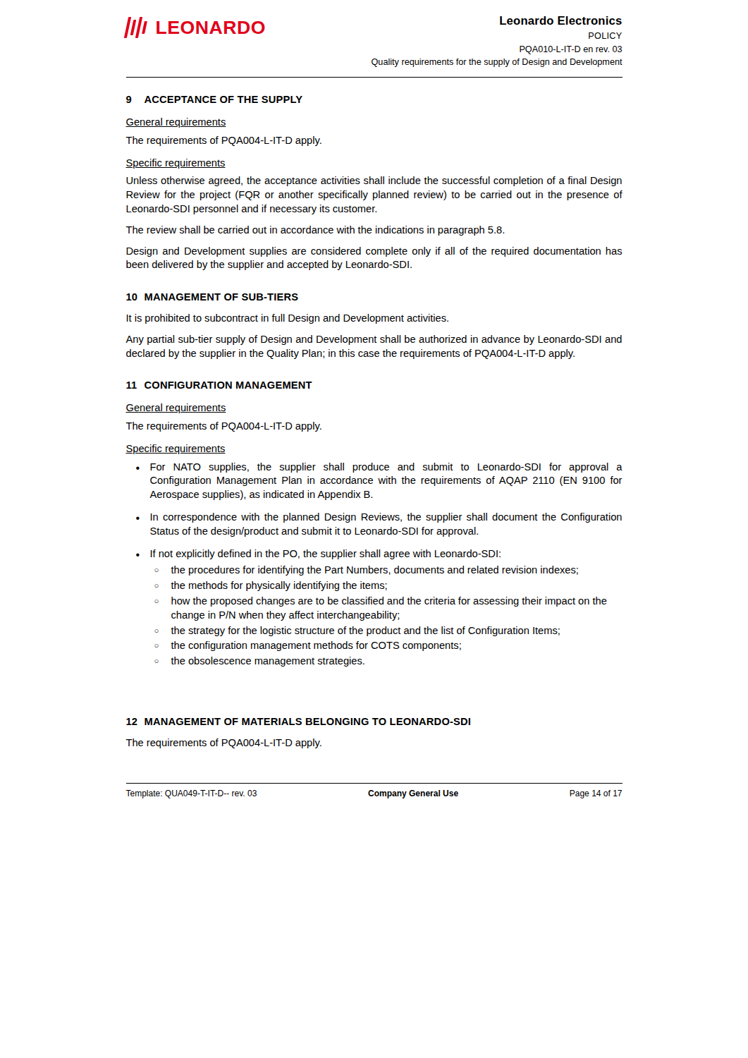LEONARDO
Leonardo Electronics
POLICY
PQA010-L-IT-D en rev. 03
Quality requirements for the supply of Design and Development
9 ACCEPTANCE OF THE SUPPLY
General requirements
The requirements of PQA004-L-IT-D apply.
Specific requirements
Unless otherwise agreed, the acceptance activities shall include the successful completion of a final Design Review for the project (FQR or another specifically planned review) to be carried out in the presence of Leonardo-SDI personnel and if necessary its customer.
The review shall be carried out in accordance with the indications in paragraph 5.8.
Design and Development supplies are considered complete only if all of the required documentation has been delivered by the supplier and accepted by Leonardo-SDI.
10 MANAGEMENT OF SUB-TIERS
It is prohibited to subcontract in full Design and Development activities.
Any partial sub-tier supply of Design and Development shall be authorized in advance by Leonardo-SDI and declared by the supplier in the Quality Plan; in this case the requirements of PQA004-L-IT-D apply.
11 CONFIGURATION MANAGEMENT
General requirements
The requirements of PQA004-L-IT-D apply.
Specific requirements
For NATO supplies, the supplier shall produce and submit to Leonardo-SDI for approval a Configuration Management Plan in accordance with the requirements of AQAP 2110 (EN 9100 for Aerospace supplies), as indicated in Appendix B.
In correspondence with the planned Design Reviews, the supplier shall document the Configuration Status of the design/product and submit it to Leonardo-SDI for approval.
If not explicitly defined in the PO, the supplier shall agree with Leonardo-SDI:
the procedures for identifying the Part Numbers, documents and related revision indexes;
the methods for physically identifying the items;
how the proposed changes are to be classified and the criteria for assessing their impact on the change in P/N when they affect interchangeability;
the strategy for the logistic structure of the product and the list of Configuration Items;
the configuration management methods for COTS components;
the obsolescence management strategies.
12 MANAGEMENT OF MATERIALS BELONGING TO LEONARDO-SDI
The requirements of PQA004-L-IT-D apply.
Template: QUA049-T-IT-D-- rev. 03
Company General Use
Page 14 of 17